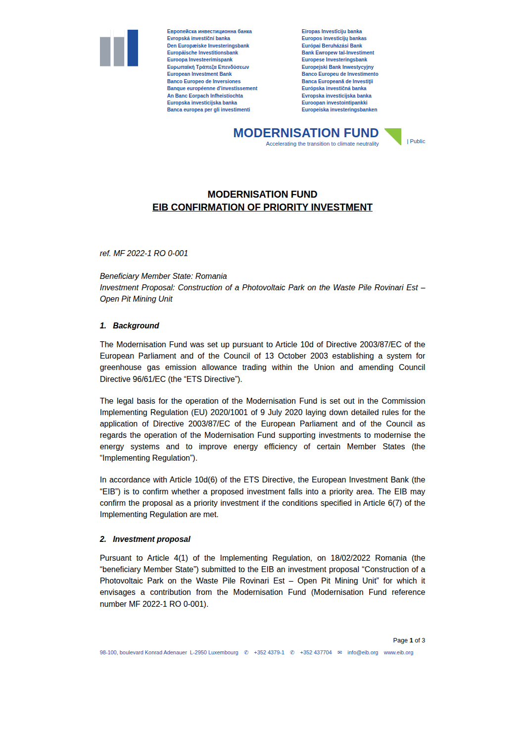Европейска инвестиционна банка Eiropas Investīciju banka Evropská investiční banka Europos investicijų bankas Den Europæiske Investeringsbank Európai Beruházási Bank Europäische Investitionsbank Bank Ewropew tal-Investiment Euroopa Investeerimispank Europese Investeringsbank Ευρωπαϊκή Τράπεζα Επενδύσεων Europejski Bank Inwestycyjny European Investment Bank Banco Europeu de Investimento Banco Europeo de Inversiones Banca Europeană de Investiţii Banque européenne d’investissement Európska investičná banka An Banc Eorpach Infheistíochta Evropska investicijska banka Europska investicijska banka Euroopan investointipankki Banca europea per gli investimenti Europeiska investeringsbanken
MODERNISATION FUND
Accelerating the transition to climate neutrality
| Public
MODERNISATION FUND
EIB CONFIRMATION OF PRIORITY INVESTMENT
ref. MF 2022-1 RO 0-001
Beneficiary Member State: Romania
Investment Proposal: Construction of a Photovoltaic Park on the Waste Pile Rovinari Est – Open Pit Mining Unit
1. Background
The Modernisation Fund was set up pursuant to Article 10d of Directive 2003/87/EC of the European Parliament and of the Council of 13 October 2003 establishing a system for greenhouse gas emission allowance trading within the Union and amending Council Directive 96/61/EC (the “ETS Directive”).
The legal basis for the operation of the Modernisation Fund is set out in the Commission Implementing Regulation (EU) 2020/1001 of 9 July 2020 laying down detailed rules for the application of Directive 2003/87/EC of the European Parliament and of the Council as regards the operation of the Modernisation Fund supporting investments to modernise the energy systems and to improve energy efficiency of certain Member States (the “Implementing Regulation”).
In accordance with Article 10d(6) of the ETS Directive, the European Investment Bank (the “EIB”) is to confirm whether a proposed investment falls into a priority area. The EIB may confirm the proposal as a priority investment if the conditions specified in Article 6(7) of the Implementing Regulation are met.
2. Investment proposal
Pursuant to Article 4(1) of the Implementing Regulation, on 18/02/2022 Romania (the “beneficiary Member State”) submitted to the EIB an investment proposal “Construction of a Photovoltaic Park on the Waste Pile Rovinari Est – Open Pit Mining Unit” for which it envisages a contribution from the Modernisation Fund (Modernisation Fund reference number MF 2022-1 RO 0-001).
Page 1 of 3
98-100, boulevard Konrad Adenauer L-2950 Luxembourg ✆+352 4379-1 ✆+352 437704 ✉info@eib.org www.eib.org